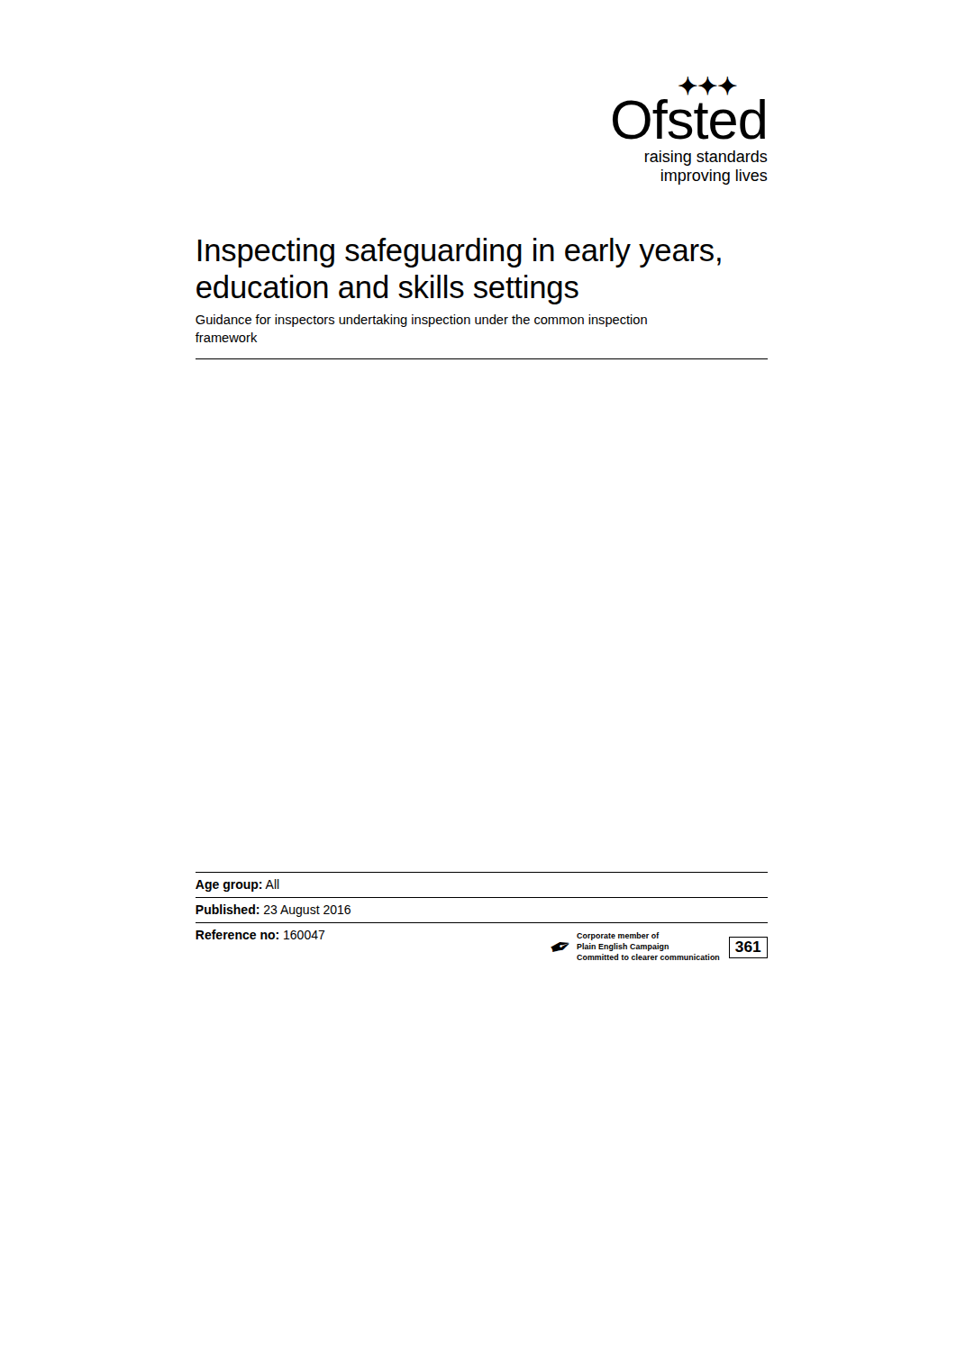✦✦✦
Ofsted
raising standards
improving lives
Inspecting safeguarding in early years,
education and skills settings
Guidance for inspectors undertaking inspection under the common inspection
framework
Age group: All
Published: 23 August 2016
Reference no: 160047
✒ Corporate member of
Plain English Campaign
Committed to clearer communication 361